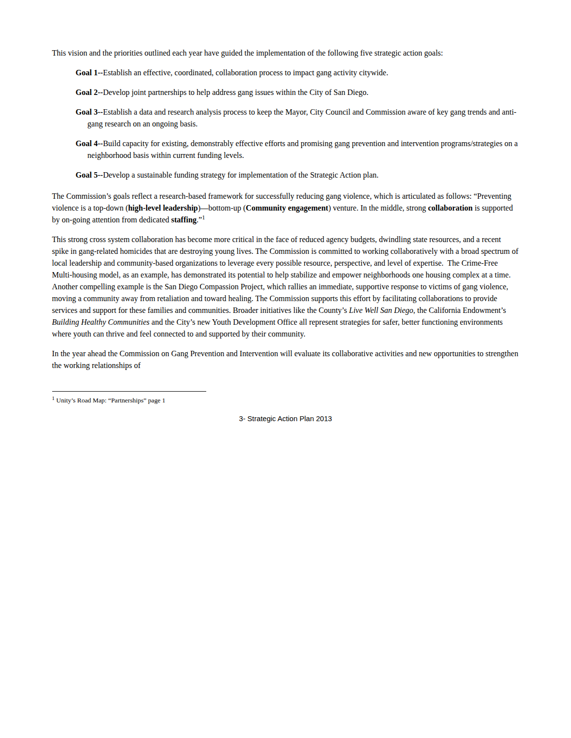This vision and the priorities outlined each year have guided the implementation of the following five strategic action goals:
Goal 1--Establish an effective, coordinated, collaboration process to impact gang activity citywide.
Goal 2--Develop joint partnerships to help address gang issues within the City of San Diego.
Goal 3--Establish a data and research analysis process to keep the Mayor, City Council and Commission aware of key gang trends and anti-gang research on an ongoing basis.
Goal 4--Build capacity for existing, demonstrably effective efforts and promising gang prevention and intervention programs/strategies on a neighborhood basis within current funding levels.
Goal 5--Develop a sustainable funding strategy for implementation of the Strategic Action plan.
The Commission’s goals reflect a research-based framework for successfully reducing gang violence, which is articulated as follows: “Preventing violence is a top-down (high-level leadership)—bottom-up (Community engagement) venture. In the middle, strong collaboration is supported by on-going attention from dedicated staffing.”1
This strong cross system collaboration has become more critical in the face of reduced agency budgets, dwindling state resources, and a recent spike in gang-related homicides that are destroying young lives. The Commission is committed to working collaboratively with a broad spectrum of local leadership and community-based organizations to leverage every possible resource, perspective, and level of expertise. The Crime-Free Multi-housing model, as an example, has demonstrated its potential to help stabilize and empower neighborhoods one housing complex at a time. Another compelling example is the San Diego Compassion Project, which rallies an immediate, supportive response to victims of gang violence, moving a community away from retaliation and toward healing. The Commission supports this effort by facilitating collaborations to provide services and support for these families and communities. Broader initiatives like the County’s Live Well San Diego, the California Endowment’s Building Healthy Communities and the City’s new Youth Development Office all represent strategies for safer, better functioning environments where youth can thrive and feel connected to and supported by their community.
In the year ahead the Commission on Gang Prevention and Intervention will evaluate its collaborative activities and new opportunities to strengthen the working relationships of
1 Unity’s Road Map: “Partnerships” page 1
3- Strategic Action Plan 2013